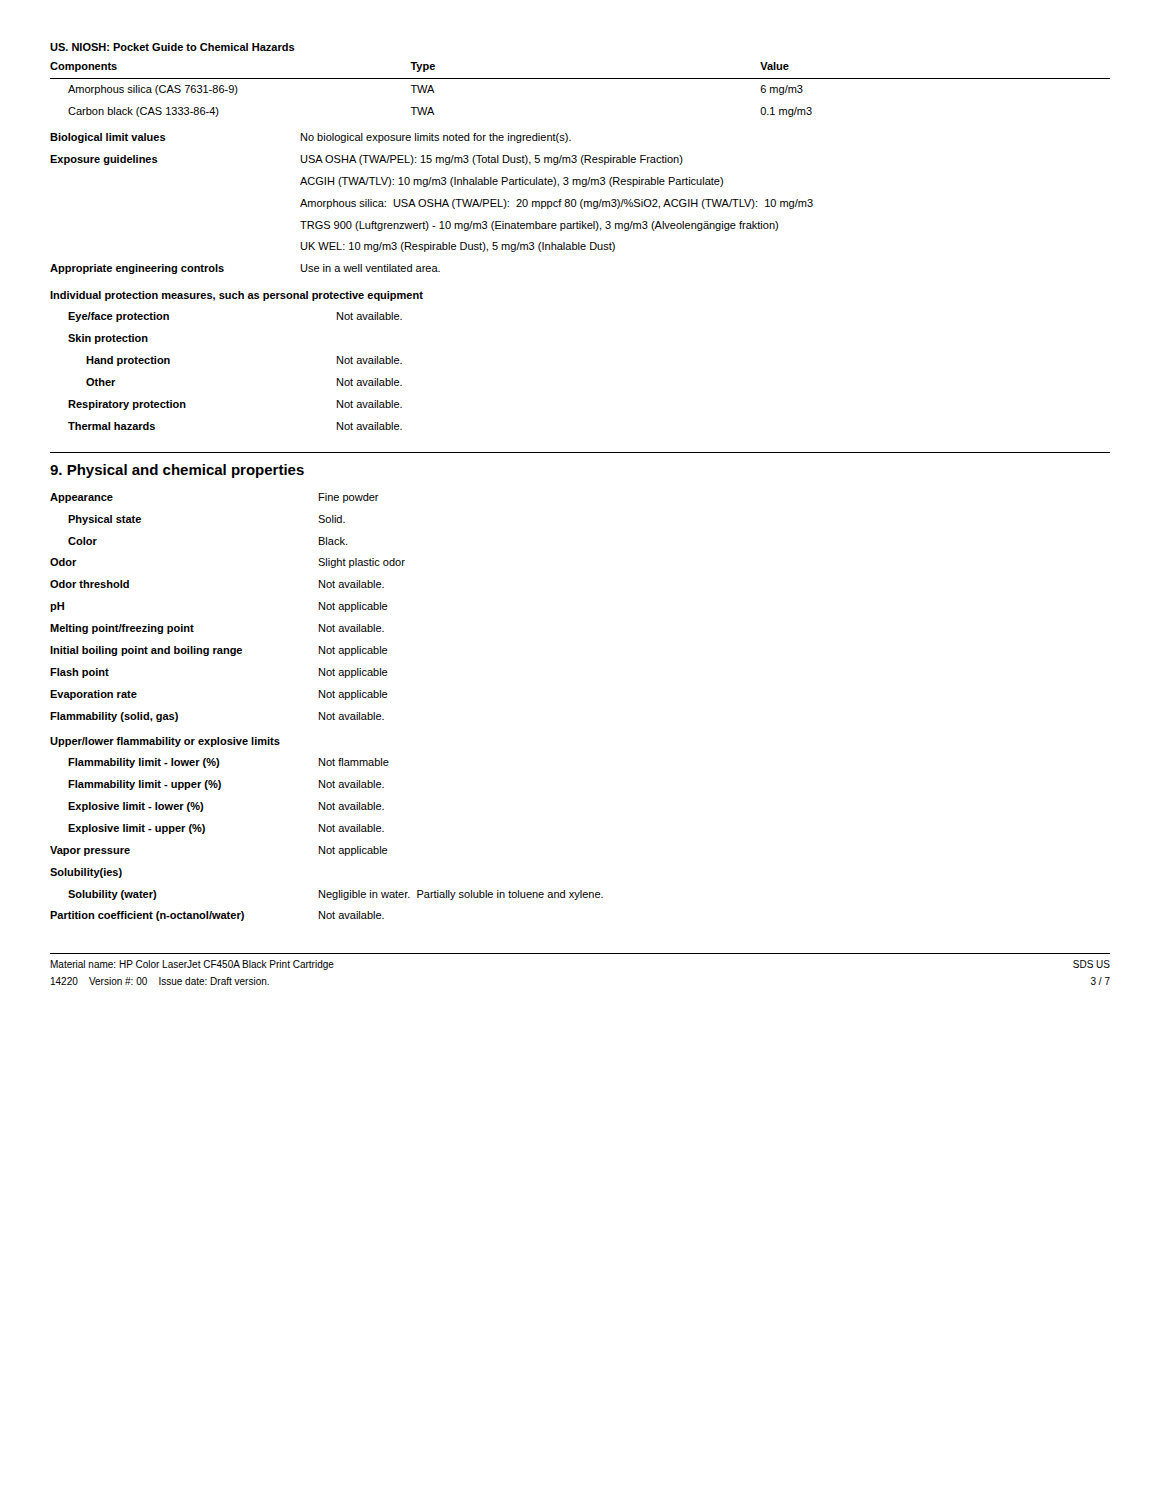US. NIOSH: Pocket Guide to Chemical Hazards
| Components | Type | Value |
| --- | --- | --- |
| Amorphous silica (CAS 7631-86-9) | TWA | 6 mg/m3 |
| Carbon black (CAS 1333-86-4) | TWA | 0.1 mg/m3 |
| Biological limit values | No biological exposure limits noted for the ingredient(s). |
| Exposure guidelines | USA OSHA (TWA/PEL): 15 mg/m3 (Total Dust), 5 mg/m3 (Respirable Fraction) |
| | ACGIH (TWA/TLV): 10 mg/m3 (Inhalable Particulate), 3 mg/m3 (Respirable Particulate) |
| | Amorphous silica: USA OSHA (TWA/PEL): 20 mppcf 80 (mg/m3)/%SiO2, ACGIH (TWA/TLV): 10 mg/m3 |
| | TRGS 900 (Luftgrenzwert) - 10 mg/m3 (Einatembare partikel), 3 mg/m3 (Alveolengängige fraktion) |
| | UK WEL: 10 mg/m3 (Respirable Dust), 5 mg/m3 (Inhalable Dust) |
| Appropriate engineering controls | Use in a well ventilated area. |
Individual protection measures, such as personal protective equipment
| Eye/face protection | Not available. |
| Skin protection | |
| Hand protection | Not available. |
| Other | Not available. |
| Respiratory protection | Not available. |
| Thermal hazards | Not available. |
9. Physical and chemical properties
| Appearance | Fine powder |
| Physical state | Solid. |
| Color | Black. |
| Odor | Slight plastic odor |
| Odor threshold | Not available. |
| pH | Not applicable |
| Melting point/freezing point | Not available. |
| Initial boiling point and boiling range | Not applicable |
| Flash point | Not applicable |
| Evaporation rate | Not applicable |
| Flammability (solid, gas) | Not available. |
Upper/lower flammability or explosive limits
| Flammability limit - lower (%) | Not flammable |
| Flammability limit - upper (%) | Not available. |
| Explosive limit - lower (%) | Not available. |
| Explosive limit - upper (%) | Not available. |
| Vapor pressure | Not applicable |
| Solubility(ies) | |
| Solubility (water) | Negligible in water. Partially soluble in toluene and xylene. |
| Partition coefficient (n-octanol/water) | Not available. |
Material name: HP Color LaserJet CF450A Black Print Cartridge
14220 Version #: 00 Issue date: Draft version.
SDS US
3 / 7